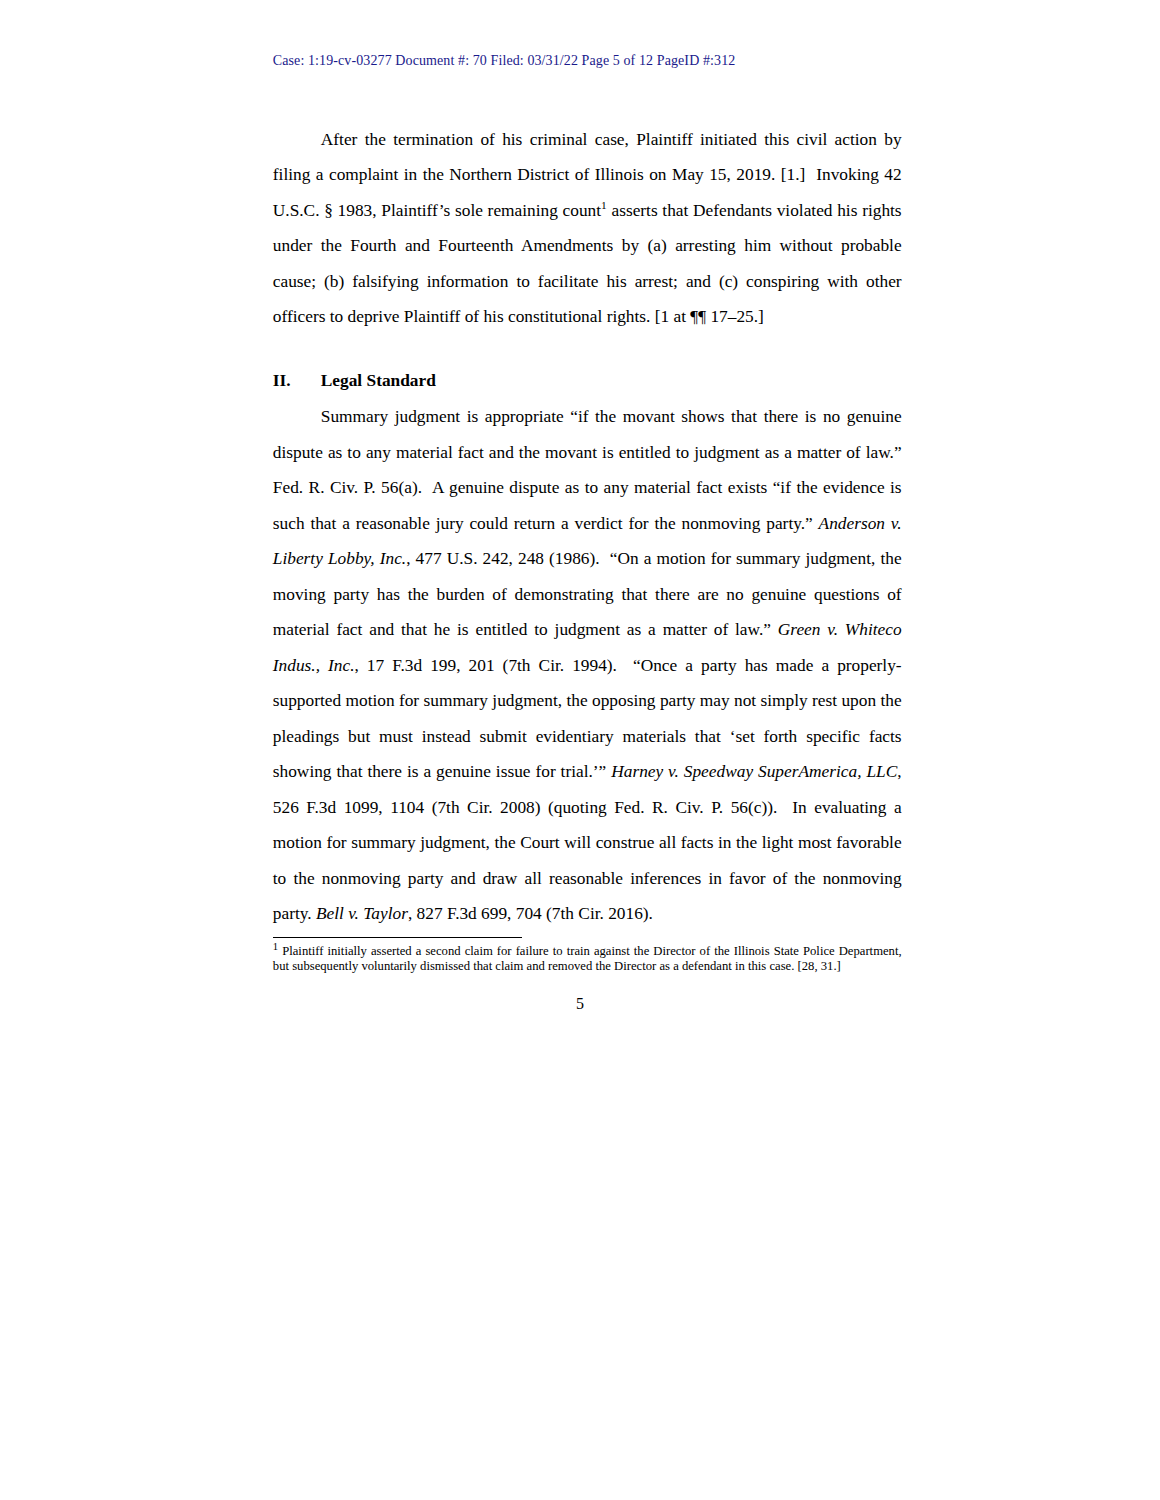Case: 1:19-cv-03277 Document #: 70 Filed: 03/31/22 Page 5 of 12 PageID #:312
After the termination of his criminal case, Plaintiff initiated this civil action by filing a complaint in the Northern District of Illinois on May 15, 2019. [1.] Invoking 42 U.S.C. § 1983, Plaintiff’s sole remaining count1 asserts that Defendants violated his rights under the Fourth and Fourteenth Amendments by (a) arresting him without probable cause; (b) falsifying information to facilitate his arrest; and (c) conspiring with other officers to deprive Plaintiff of his constitutional rights. [1 at ¶¶ 17–25.]
II. Legal Standard
Summary judgment is appropriate “if the movant shows that there is no genuine dispute as to any material fact and the movant is entitled to judgment as a matter of law.” Fed. R. Civ. P. 56(a). A genuine dispute as to any material fact exists “if the evidence is such that a reasonable jury could return a verdict for the nonmoving party.” Anderson v. Liberty Lobby, Inc., 477 U.S. 242, 248 (1986). “On a motion for summary judgment, the moving party has the burden of demonstrating that there are no genuine questions of material fact and that he is entitled to judgment as a matter of law.” Green v. Whiteco Indus., Inc., 17 F.3d 199, 201 (7th Cir. 1994). “Once a party has made a properly-supported motion for summary judgment, the opposing party may not simply rest upon the pleadings but must instead submit evidentiary materials that ‘set forth specific facts showing that there is a genuine issue for trial.’” Harney v. Speedway SuperAmerica, LLC, 526 F.3d 1099, 1104 (7th Cir. 2008) (quoting Fed. R. Civ. P. 56(c)). In evaluating a motion for summary judgment, the Court will construe all facts in the light most favorable to the nonmoving party and draw all reasonable inferences in favor of the nonmoving party. Bell v. Taylor, 827 F.3d 699, 704 (7th Cir. 2016).
1 Plaintiff initially asserted a second claim for failure to train against the Director of the Illinois State Police Department, but subsequently voluntarily dismissed that claim and removed the Director as a defendant in this case. [28, 31.]
5